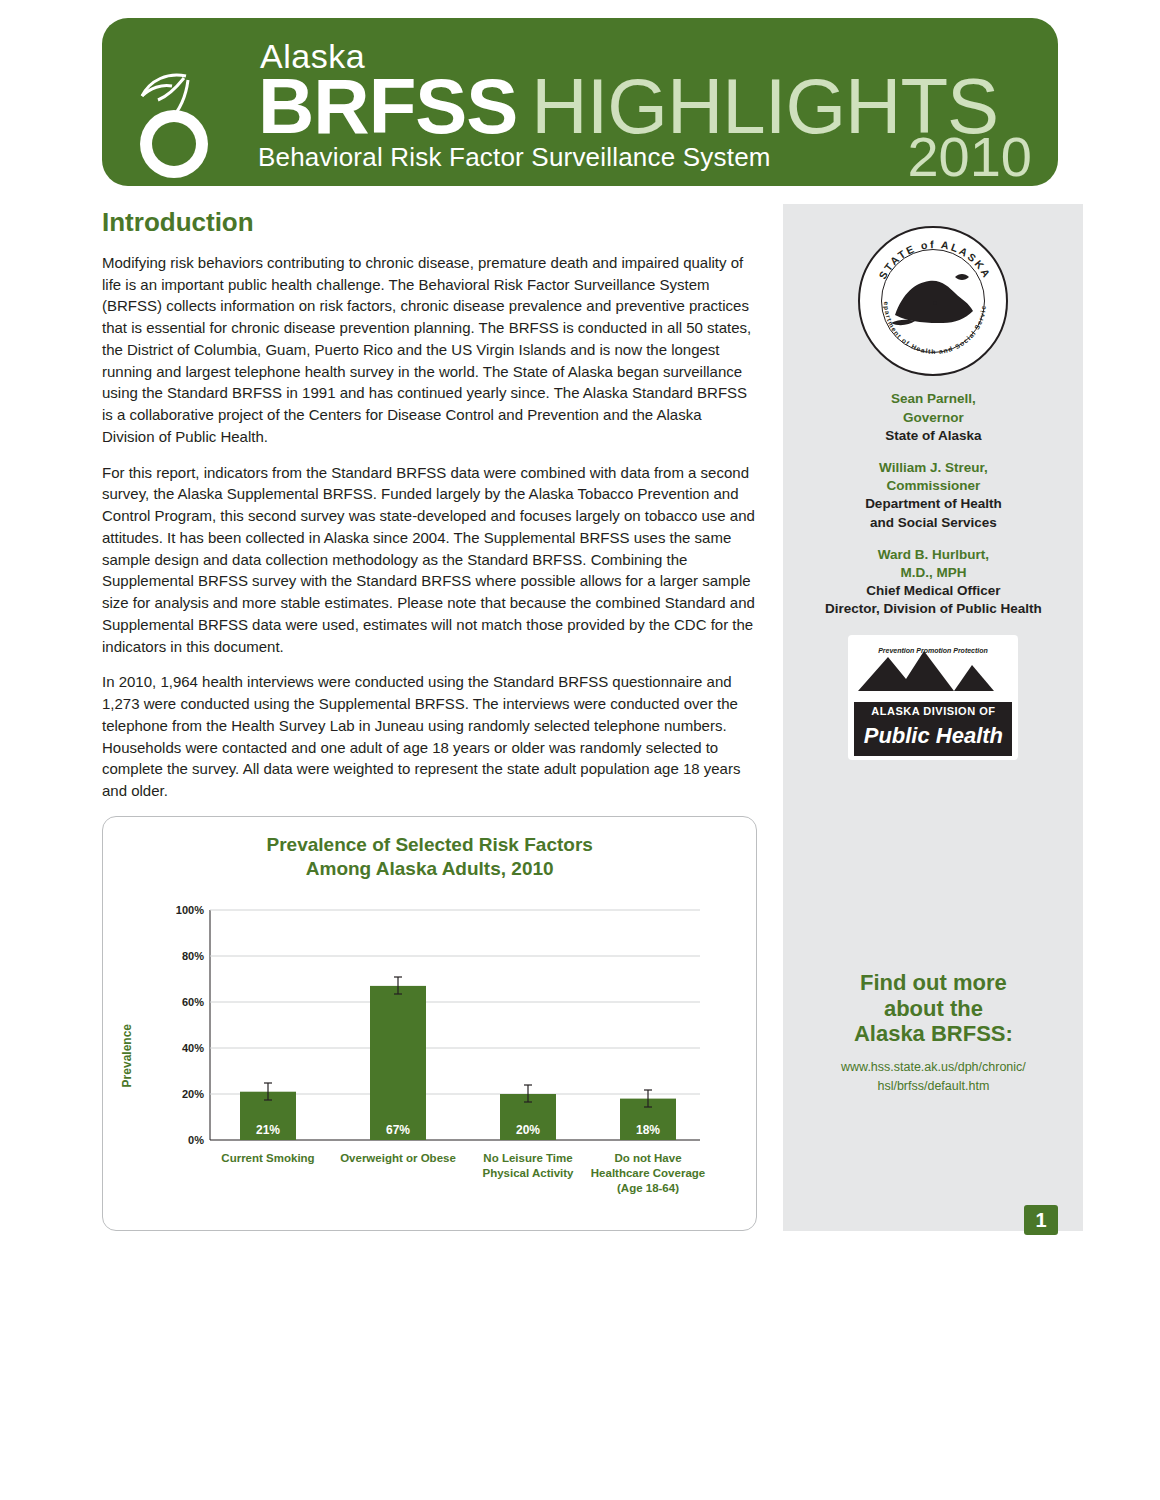Alaska
BRFSS HIGHLIGHTS
Behavioral Risk Factor Surveillance System 2010
Introduction
Modifying risk behaviors contributing to chronic disease, premature death and impaired quality of life is an important public health challenge. The Behavioral Risk Factor Surveillance System (BRFSS) collects information on risk factors, chronic disease prevalence and preventive practices that is essential for chronic disease prevention planning. The BRFSS is conducted in all 50 states, the District of Columbia, Guam, Puerto Rico and the US Virgin Islands and is now the longest running and largest telephone health survey in the world. The State of Alaska began surveillance using the Standard BRFSS in 1991 and has continued yearly since. The Alaska Standard BRFSS is a collaborative project of the Centers for Disease Control and Prevention and the Alaska Division of Public Health.
For this report, indicators from the Standard BRFSS data were combined with data from a second survey, the Alaska Supplemental BRFSS. Funded largely by the Alaska Tobacco Prevention and Control Program, this second survey was state-developed and focuses largely on tobacco use and attitudes. It has been collected in Alaska since 2004. The Supplemental BRFSS uses the same sample design and data collection methodology as the Standard BRFSS. Combining the Supplemental BRFSS survey with the Standard BRFSS where possible allows for a larger sample size for analysis and more stable estimates. Please note that because the combined Standard and Supplemental BRFSS data were used, estimates will not match those provided by the CDC for the indicators in this document.
In 2010, 1,964 health interviews were conducted using the Standard BRFSS questionnaire and 1,273 were conducted using the Supplemental BRFSS. The interviews were conducted over the telephone from the Health Survey Lab in Juneau using randomly selected telephone numbers. Households were contacted and one adult of age 18 years or older was randomly selected to complete the survey. All data were weighted to represent the state adult population age 18 years and older.
Prevalence of Selected Risk Factors
Among Alaska Adults, 2010
Prevalence
100% 80% 60% 40% 20% 0% 21% 67% 20% 18% Current Smoking Overweight or Obese No Leisure Time Physical Activity Do not Have Healthcare Coverage (Age 18-64)
STATE of ALASKA Department of Health and Social Services
Sean Parnell,
Governor
State of Alaska
William J. Streur,
Commissioner
Department of Health
and Social Services
Ward B. Hurlburt,
M.D., MPH
Chief Medical Officer
Director, Division of Public Health
Prevention Promotion Protection
ALASKA DIVISION OF
Public Health
Find out more
about the
Alaska BRFSS:
www.hss.state.ak.us/dph/chronic/ hsl/brfss/default.htm
1